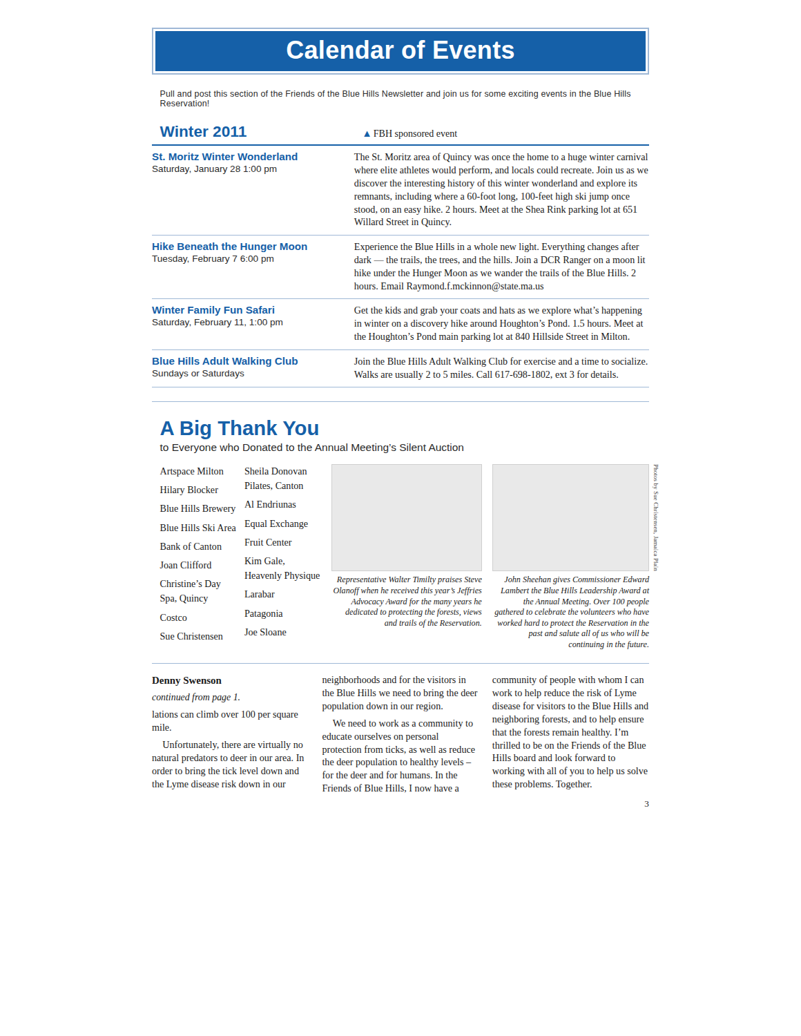Calendar of Events
Pull and post this section of the Friends of the Blue Hills Newsletter and join us for some exciting events in the Blue Hills Reservation!
Winter 2011
▲FBH sponsored event
| St. Moritz Winter Wonderland Saturday, January 28 1:00 pm | The St. Moritz area of Quincy was once the home to a huge winter carnival where elite athletes would perform, and locals could recreate. Join us as we discover the interesting history of this winter wonderland and explore its remnants, including where a 60-foot long, 100-feet high ski jump once stood, on an easy hike. 2 hours. Meet at the Shea Rink parking lot at 651 Willard Street in Quincy. |
| Hike Beneath the Hunger Moon Tuesday, February 7 6:00 pm | Experience the Blue Hills in a whole new light. Everything changes after dark — the trails, the trees, and the hills. Join a DCR Ranger on a moon lit hike under the Hunger Moon as we wander the trails of the Blue Hills. 2 hours. Email Raymond.f.mckinnon@state.ma.us |
| Winter Family Fun Safari Saturday, February 11, 1:00 pm | Get the kids and grab your coats and hats as we explore what’s happening in winter on a discovery hike around Houghton’s Pond. 1.5 hours. Meet at the Houghton’s Pond main parking lot at 840 Hillside Street in Milton. |
| Blue Hills Adult Walking Club Sundays or Saturdays | Join the Blue Hills Adult Walking Club for exercise and a time to socialize. Walks are usually 2 to 5 miles. Call 617-698-1802, ext 3 for details. |
A Big Thank You
to Everyone who Donated to the Annual Meeting’s Silent Auction
Artspace Milton
Hilary Blocker
Blue Hills Brewery
Blue Hills Ski Area
Bank of Canton
Joan Clifford
Christine’s Day Spa, Quincy
Costco
Sue Christensen
Sheila Donovan Pilates, Canton
Al Endriunas
Equal Exchange
Fruit Center
Kim Gale, Heavenly Physique
Larabar
Patagonia
Joe Sloane
Representative Walter Timilty praises Steve Olanoff when he received this year’s Jeffries Advocacy Award for the many years he dedicated to protecting the forests, views and trails of the Reservation.
Photos by Sue Christensen, Jamaica Plain
John Sheehan gives Commissioner Edward Lambert the Blue Hills Leadership Award at the Annual Meeting. Over 100 people gathered to celebrate the volunteers who have worked hard to protect the Reservation in the past and salute all of us who will be continuing in the future.
Denny Swenson
continued from page 1.
lations can climb over 100 per square mile.
Unfortunately, there are virtually no natural predators to deer in our area. In order to bring the tick level down and the Lyme disease risk down in our
neighborhoods and for the visitors in the Blue Hills we need to bring the deer population down in our region.
We need to work as a community to educate ourselves on personal protection from ticks, as well as reduce the deer population to healthy levels – for the deer and for humans. In the Friends of Blue Hills, I now have a
community of people with whom I can work to help reduce the risk of Lyme disease for visitors to the Blue Hills and neighboring forests, and to help ensure that the forests remain healthy. I’m thrilled to be on the Friends of the Blue Hills board and look forward to working with all of you to help us solve these problems. Together.
3